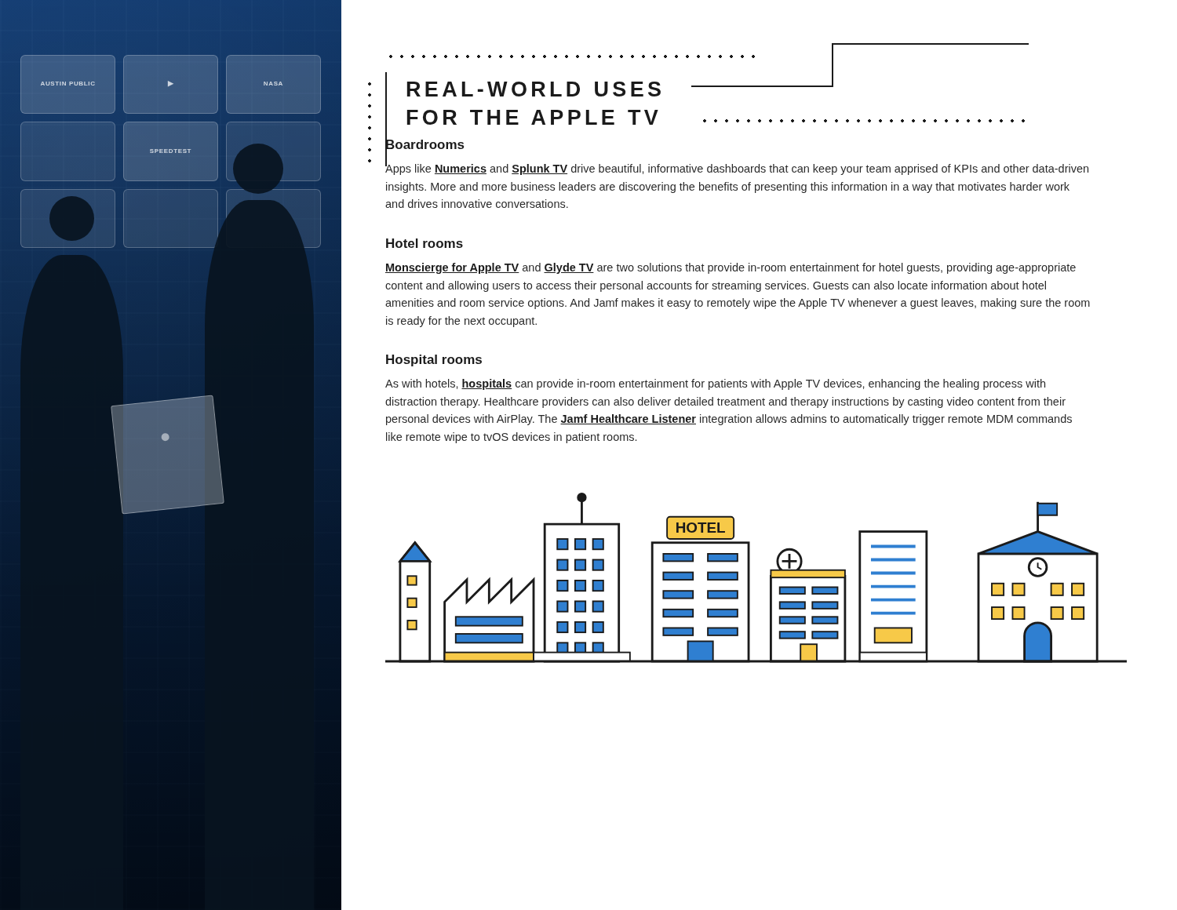Austin Public
▶
NASA
Speedtest
Real-world uses
for the Apple TV
Boardrooms
Apps like Numerics and Splunk TV drive beautiful, informative dashboards that can keep your team apprised of KPIs and other data-driven insights. More and more business leaders are discovering the benefits of presenting this information in a way that motivates harder work and drives innovative conversations.
Hotel rooms
Monscierge for Apple TV and Glyde TV are two solutions that provide in-room entertainment for hotel guests, providing age-appropriate content and allowing users to access their personal accounts for streaming services. Guests can also locate information about hotel amenities and room service options. And Jamf makes it easy to remotely wipe the Apple TV whenever a guest leaves, making sure the room is ready for the next occupant.
Hospital rooms
As with hotels, hospitals can provide in-room entertainment for patients with Apple TV devices, enhancing the healing process with distraction therapy. Healthcare providers can also deliver detailed treatment and therapy instructions by casting video content from their personal devices with AirPlay. The Jamf Healthcare Listener integration allows admins to automatically trigger remote MDM commands like remote wipe to tvOS devices in patient rooms.
HOTEL